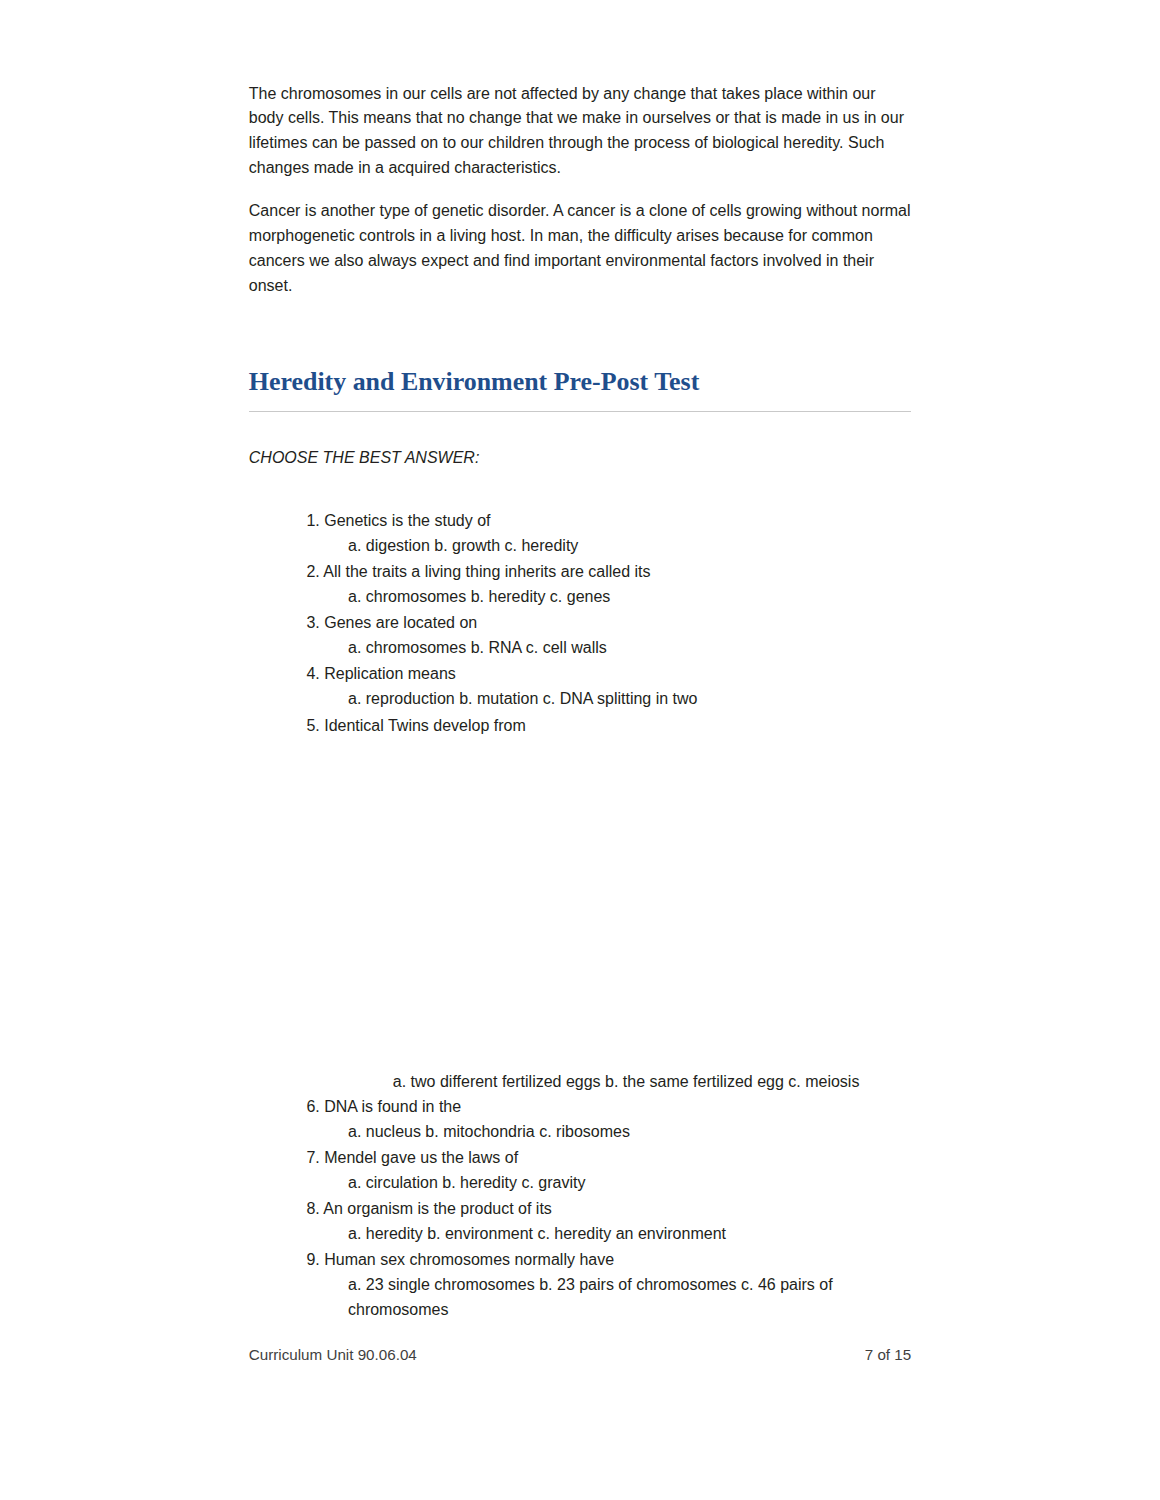The chromosomes in our cells are not affected by any change that takes place within our body cells. This means that no change that we make in ourselves or that is made in us in our lifetimes can be passed on to our children through the process of biological heredity. Such changes made in a acquired characteristics.
Cancer is another type of genetic disorder. A cancer is a clone of cells growing without normal morphogenetic controls in a living host. In man, the difficulty arises because for common cancers we also always expect and find important environmental factors involved in their onset.
Heredity and Environment Pre-Post Test
CHOOSE THE BEST ANSWER:
1. Genetics is the study of a. digestion b. growth c. heredity
2. All the traits a living thing inherits are called its a. chromosomes b. heredity c. genes
3. Genes are located on a. chromosomes b. RNA c. cell walls
4. Replication means a. reproduction b. mutation c. DNA splitting in two
5. Identical Twins develop from
a. two different fertilized eggs b. the same fertilized egg c. meiosis
6. DNA is found in the a. nucleus b. mitochondria c. ribosomes
7. Mendel gave us the laws of a. circulation b. heredity c. gravity
8. An organism is the product of its a. heredity b. environment c. heredity an environment
9. Human sex chromosomes normally have a. 23 single chromosomes b. 23 pairs of chromosomes c. 46 pairs of chromosomes
Curriculum Unit 90.06.04 7 of 15